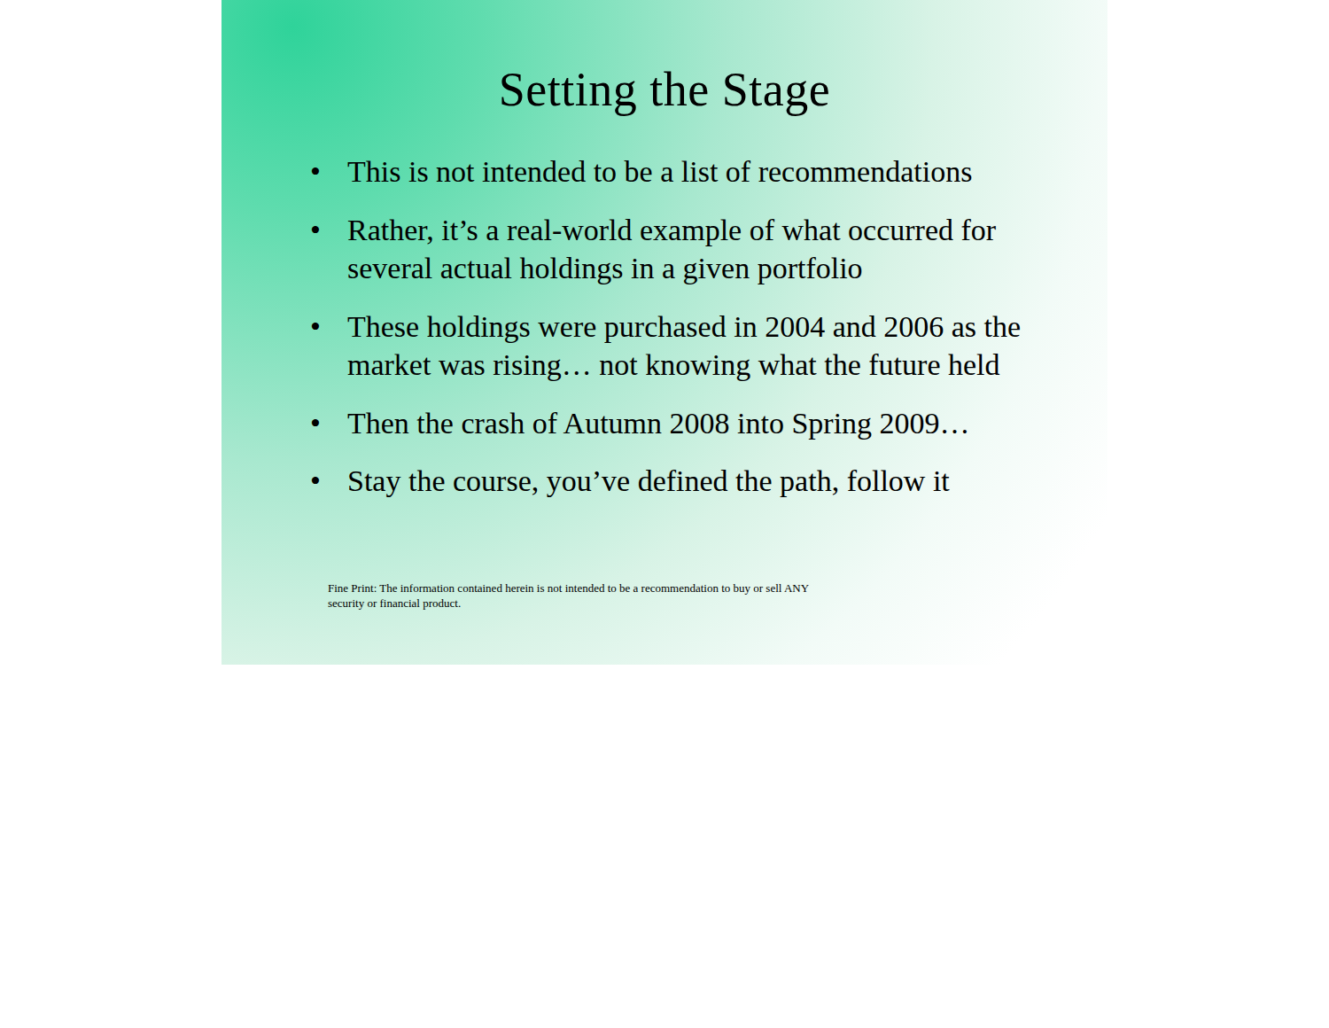Setting the Stage
This is not intended to be a list of recommendations
Rather, it’s a real-world example of what occurred for several actual holdings in a given portfolio
These holdings were purchased in 2004 and 2006 as the market was rising… not knowing what the future held
Then the crash of Autumn 2008 into Spring 2009…
Stay the course, you’ve defined the path, follow it
Fine Print: The information contained herein is not intended to be a recommendation to buy or sell ANY security or financial product.